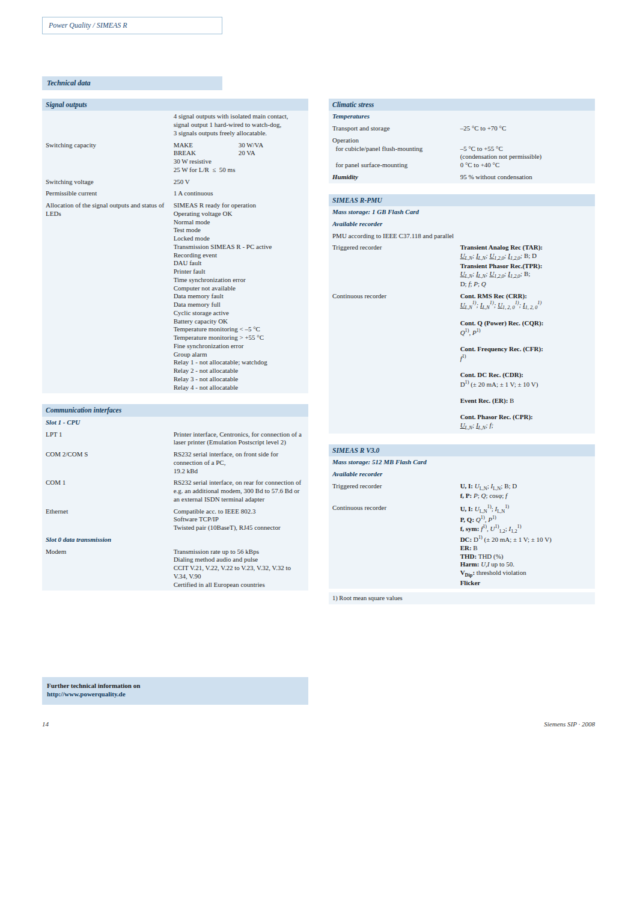Power Quality / SIMEAS R
Technical data
Signal outputs
| | 4 signal outputs with isolated main contact, signal output 1 hard-wired to watch-dog, 3 signals outputs freely allocatable. |
| Switching capacity | MAKE 30 W/VA BREAK 20 VA 30 W resistive 25 W for L/R ≤ 50 ms |
| Switching voltage | 250 V |
| Permissible current | 1 A continuous |
| Allocation of the signal outputs and status of LEDs | SIMEAS R ready for operation Operating voltage OK Normal mode Test mode Locked mode Transmission SIMEAS R - PC active Recording event DAU fault Printer fault Time synchronization error Computer not available Data memory fault Data memory full Cyclic storage active Battery capacity OK Temperature monitoring < –5 °C Temperature monitoring > +55 °C Fine synchronization error Group alarm Relay 1 - not allocatable; watchdog Relay 2 - not allocatable Relay 3 - not allocatable Relay 4 - not allocatable |
Communication interfaces
| Slot 1 - CPU |
| --- |
| LPT 1 | Printer interface, Centronics, for connection of a laser printer (Emulation Postscript level 2) |
| COM 2/COM S | RS232 serial interface, on front side for connection of a PC, 19.2 kBd |
| COM 1 | RS232 serial interface, on rear for connection of e.g. an additional modem, 300 Bd to 57.6 Bd or an external ISDN terminal adapter |
| Ethernet | Compatible acc. to IEEE 802.3 Software TCP/IP Twisted pair (10BaseT), RJ45 connector |
| Slot 0 data transmission |
| Modem | Transmission rate up to 56 kBps Dialing method audio and pulse CCIT V.21, V.22, V.22 to V.23, V.32, V.32 to V.34, V.90 Certified in all European countries |
Further technical information on
http://www.powerquality.de
Climatic stress
| Temperatures |
| --- |
| Transport and storage | –25 °C to +70 °C |
| Operation for cubicle/panel flush-mounting for panel surface-mounting | –5 °C to +55 °C (condensation not permissible) 0 °C to +40 °C |
| Humidity | 95 % without condensation |
SIMEAS R-PMU
| Mass storage: 1 GB Flash Card |
| --- |
| Available recorder |
| PMU according to IEEE C37.118 and parallel |
| Triggered recorder | Transient Analog Rec (TAR): U L,N ; I L,N ; U 1,2,0 ; I 1,2,0 ; B; D Transient Phasor Rec.(TPR): U L,N ; I L,N ; U 1,2,0 ; I 1,2,0 ; B; D; f ; P ; Q |
| Continuous recorder | Cont. RMS Rec (CRR): U L,N 1) ; I L,N 1) ; U 1, 2, 0 1) ; I 1, 2, 0 1) Cont. Q (Power) Rec. (CQR): Q 1) , P 1) Cont. Frequency Rec. (CFR): f 1) Cont. DC Rec. (CDR): D 1) (± 20 mA; ± 1 V; ± 10 V) Event Rec. (ER): B Cont. Phasor Rec. (CPR): U L,N ; I L,N ; f; |
SIMEAS R V3.0
| Mass storage: 512 MB Flash Card |
| --- |
| Available recorder |
| Triggered recorder | U, I: U L,N ; I L,N ; B; D f, P: P ; Q ; cosφ; f |
| Continuous recorder | U, I: U L,N 1) ; I L,N 1) P, Q: Q 1) , P 1) f, sym: f 1) , U 1) 1,2 ; I 1,2 1) DC: D 1) (± 20 mA; ± 1 V; ± 10 V) ER: B THD: THD (%) Harm: U , I up to 50. V Dip : threshold violation Flicker |
| 1) Root mean square values |
14
Siemens SIP · 2008